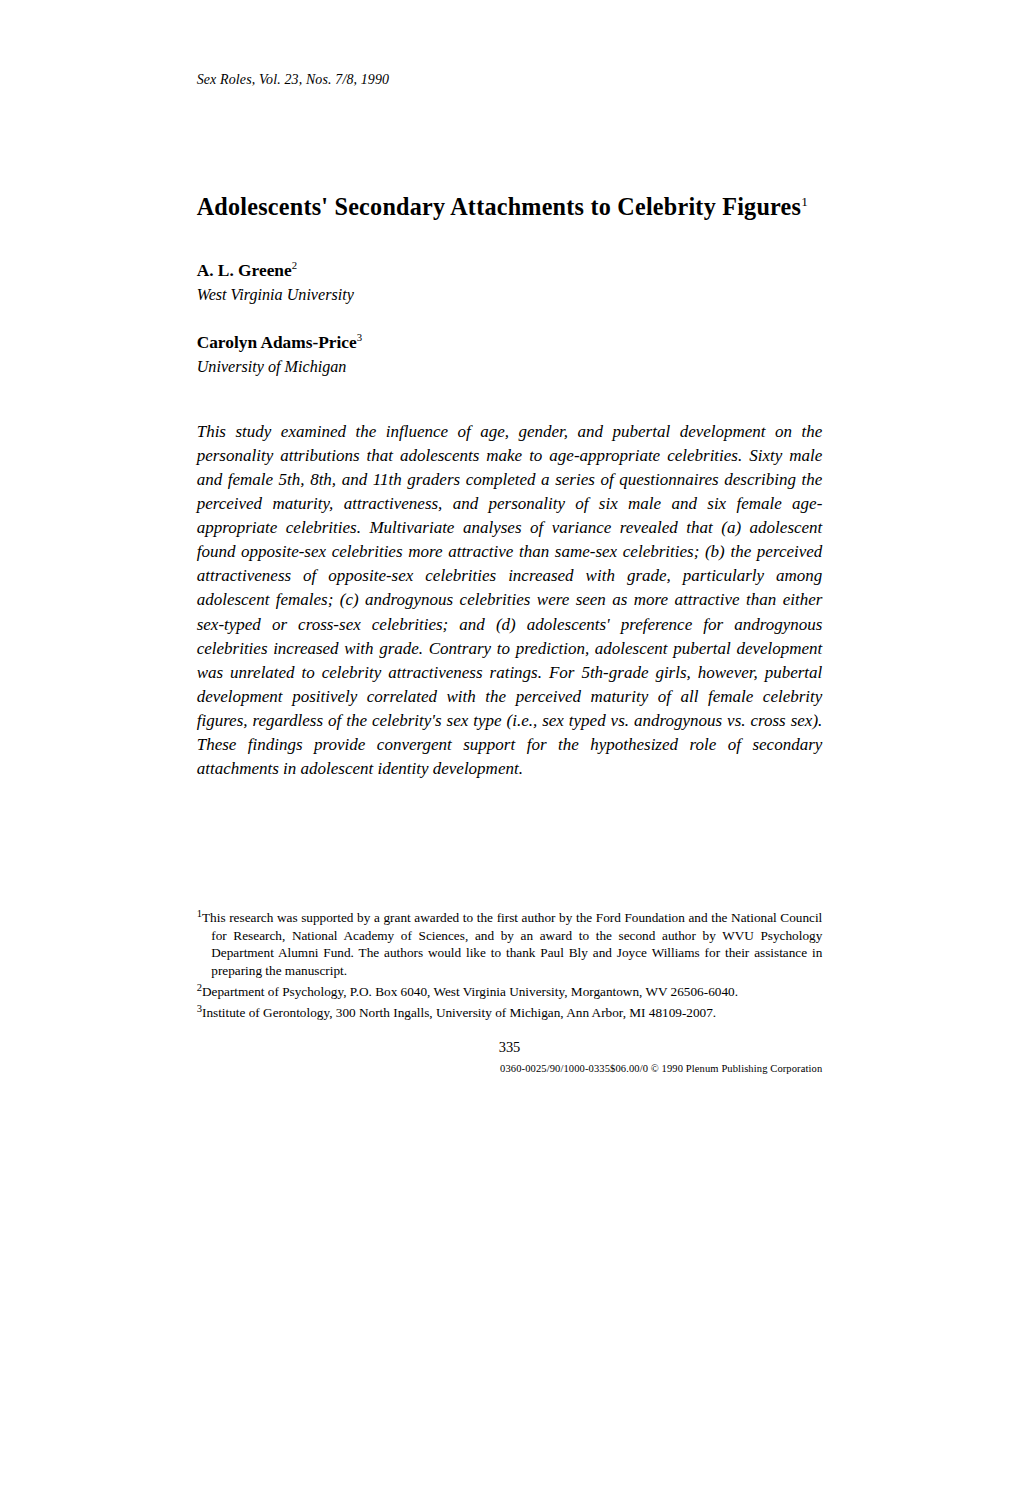Sex Roles, Vol. 23, Nos. 7/8, 1990
Adolescents' Secondary Attachments to Celebrity Figures1
A. L. Greene2
West Virginia University
Carolyn Adams-Price3
University of Michigan
This study examined the influence of age, gender, and pubertal development on the personality attributions that adolescents make to age-appropriate celebrities. Sixty male and female 5th, 8th, and 11th graders completed a series of questionnaires describing the perceived maturity, attractiveness, and personality of six male and six female age-appropriate celebrities. Multivariate analyses of variance revealed that (a) adolescent found opposite-sex celebrities more attractive than same-sex celebrities; (b) the perceived attractiveness of opposite-sex celebrities increased with grade, particularly among adolescent females; (c) androgynous celebrities were seen as more attractive than either sex-typed or cross-sex celebrities; and (d) adolescents' preference for androgynous celebrities increased with grade. Contrary to prediction, adolescent pubertal development was unrelated to celebrity attractiveness ratings. For 5th-grade girls, however, pubertal development positively correlated with the perceived maturity of all female celebrity figures, regardless of the celebrity's sex type (i.e., sex typed vs. androgynous vs. cross sex). These findings provide convergent support for the hypothesized role of secondary attachments in adolescent identity development.
1This research was supported by a grant awarded to the first author by the Ford Foundation and the National Council for Research, National Academy of Sciences, and by an award to the second author by WVU Psychology Department Alumni Fund. The authors would like to thank Paul Bly and Joyce Williams for their assistance in preparing the manuscript.
2Department of Psychology, P.O. Box 6040, West Virginia University, Morgantown, WV 26506-6040.
3Institute of Gerontology, 300 North Ingalls, University of Michigan, Ann Arbor, MI 48109-2007.
335
0360-0025/90/1000-0335$06.00/0 © 1990 Plenum Publishing Corporation